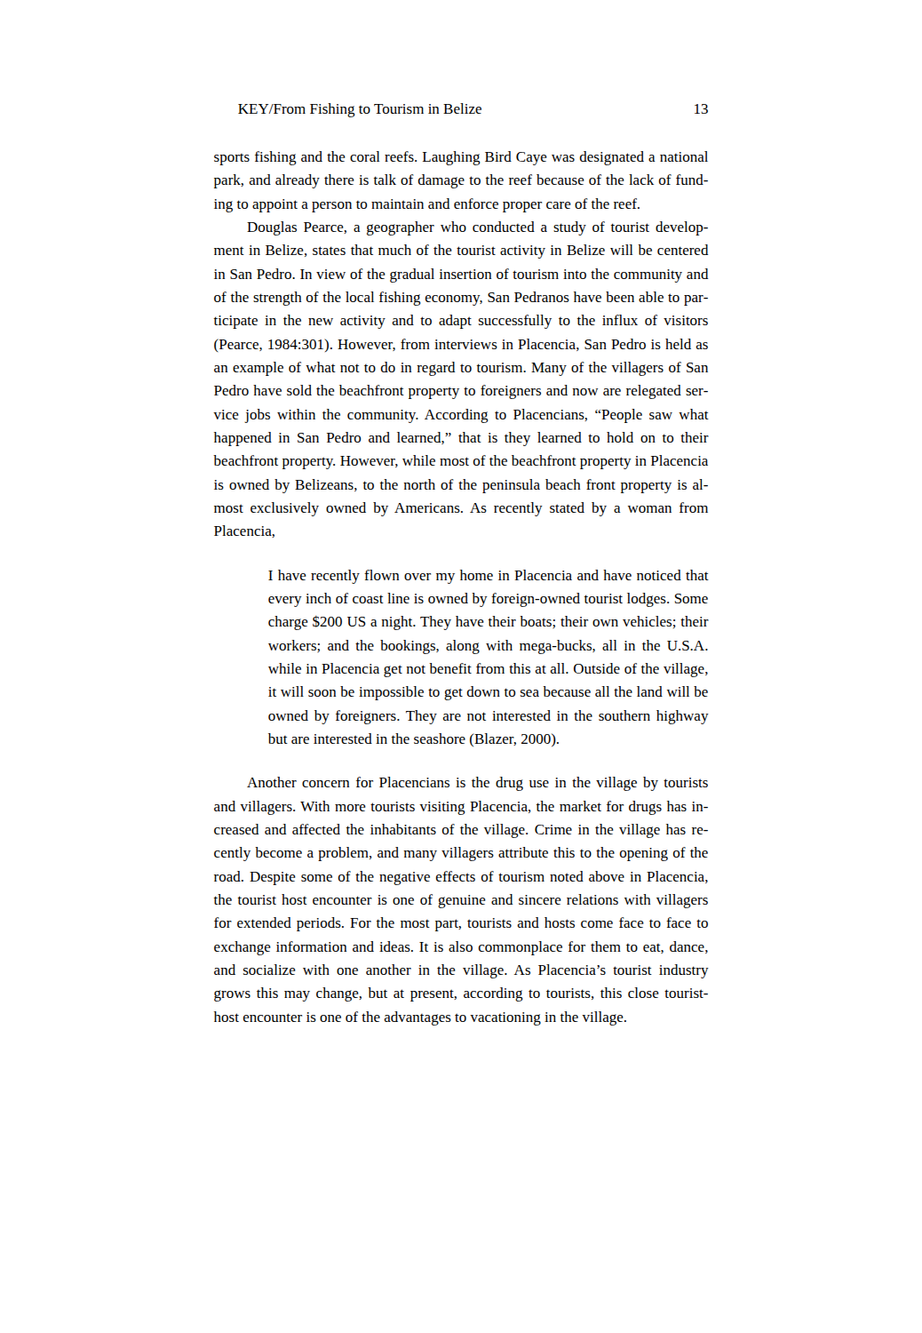KEY/From Fishing to Tourism in Belize 13
sports fishing and the coral reefs. Laughing Bird Caye was designated a national park, and already there is talk of damage to the reef because of the lack of funding to appoint a person to maintain and enforce proper care of the reef.
Douglas Pearce, a geographer who conducted a study of tourist development in Belize, states that much of the tourist activity in Belize will be centered in San Pedro. In view of the gradual insertion of tourism into the community and of the strength of the local fishing economy, San Pedranos have been able to participate in the new activity and to adapt successfully to the influx of visitors (Pearce, 1984:301). However, from interviews in Placencia, San Pedro is held as an example of what not to do in regard to tourism. Many of the villagers of San Pedro have sold the beachfront property to foreigners and now are relegated service jobs within the community. According to Placencians, “People saw what happened in San Pedro and learned,” that is they learned to hold on to their beachfront property. However, while most of the beachfront property in Placencia is owned by Belizeans, to the north of the peninsula beach front property is almost exclusively owned by Americans. As recently stated by a woman from Placencia,
I have recently flown over my home in Placencia and have noticed that every inch of coast line is owned by foreign-owned tourist lodges. Some charge $200 US a night. They have their boats; their own vehicles; their workers; and the bookings, along with mega-bucks, all in the U.S.A. while in Placencia get not benefit from this at all. Outside of the village, it will soon be impossible to get down to sea because all the land will be owned by foreigners. They are not interested in the southern highway but are interested in the seashore (Blazer, 2000).
Another concern for Placencians is the drug use in the village by tourists and villagers. With more tourists visiting Placencia, the market for drugs has increased and affected the inhabitants of the village. Crime in the village has recently become a problem, and many villagers attribute this to the opening of the road. Despite some of the negative effects of tourism noted above in Placencia, the tourist host encounter is one of genuine and sincere relations with villagers for extended periods. For the most part, tourists and hosts come face to face to exchange information and ideas. It is also commonplace for them to eat, dance, and socialize with one another in the village. As Placencia’s tourist industry grows this may change, but at present, according to tourists, this close tourist-host encounter is one of the advantages to vacationing in the village.